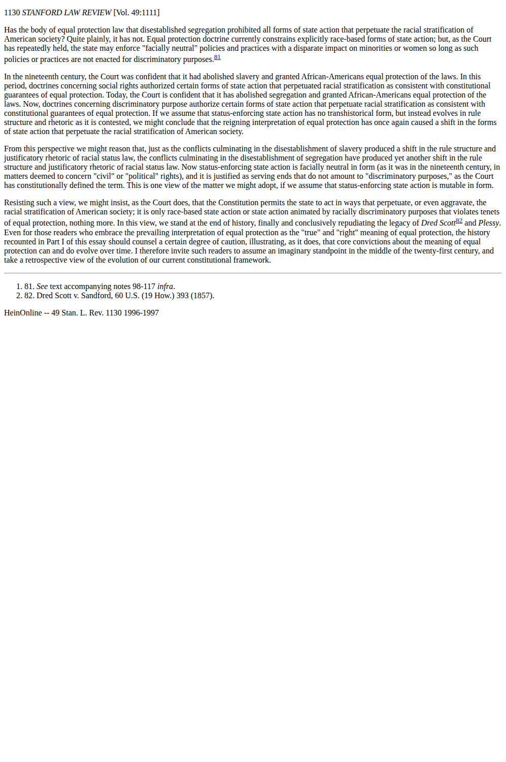1130 STANFORD LAW REVIEW [Vol. 49:1111]
Has the body of equal protection law that disestablished segregation prohibited all forms of state action that perpetuate the racial stratification of American society? Quite plainly, it has not. Equal protection doctrine currently constrains explicitly race-based forms of state action; but, as the Court has repeatedly held, the state may enforce "facially neutral" policies and practices with a disparate impact on minorities or women so long as such policies or practices are not enacted for discriminatory purposes.81
In the nineteenth century, the Court was confident that it had abolished slavery and granted African-Americans equal protection of the laws. In this period, doctrines concerning social rights authorized certain forms of state action that perpetuated racial stratification as consistent with constitutional guarantees of equal protection. Today, the Court is confident that it has abolished segregation and granted African-Americans equal protection of the laws. Now, doctrines concerning discriminatory purpose authorize certain forms of state action that perpetuate racial stratification as consistent with constitutional guarantees of equal protection. If we assume that status-enforcing state action has no transhistorical form, but instead evolves in rule structure and rhetoric as it is contested, we might conclude that the reigning interpretation of equal protection has once again caused a shift in the forms of state action that perpetuate the racial stratification of American society.
From this perspective we might reason that, just as the conflicts culminating in the disestablishment of slavery produced a shift in the rule structure and justificatory rhetoric of racial status law, the conflicts culminating in the disestablishment of segregation have produced yet another shift in the rule structure and justificatory rhetoric of racial status law. Now status-enforcing state action is facially neutral in form (as it was in the nineteenth century, in matters deemed to concern "civil" or "political" rights), and it is justified as serving ends that do not amount to "discriminatory purposes," as the Court has constitutionally defined the term. This is one view of the matter we might adopt, if we assume that status-enforcing state action is mutable in form.
Resisting such a view, we might insist, as the Court does, that the Constitution permits the state to act in ways that perpetuate, or even aggravate, the racial stratification of American society; it is only race-based state action or state action animated by racially discriminatory purposes that violates tenets of equal protection, nothing more. In this view, we stand at the end of history, finally and conclusively repudiating the legacy of Dred Scott82 and Plessy. Even for those readers who embrace the prevailing interpretation of equal protection as the "true" and "right" meaning of equal protection, the history recounted in Part I of this essay should counsel a certain degree of caution, illustrating, as it does, that core convictions about the meaning of equal protection can and do evolve over time. I therefore invite such readers to assume an imaginary standpoint in the middle of the twenty-first century, and take a retrospective view of the evolution of our current constitutional framework.
81. See text accompanying notes 98-117 infra.
82. Dred Scott v. Sandford, 60 U.S. (19 How.) 393 (1857).
HeinOnline -- 49 Stan. L. Rev. 1130 1996-1997